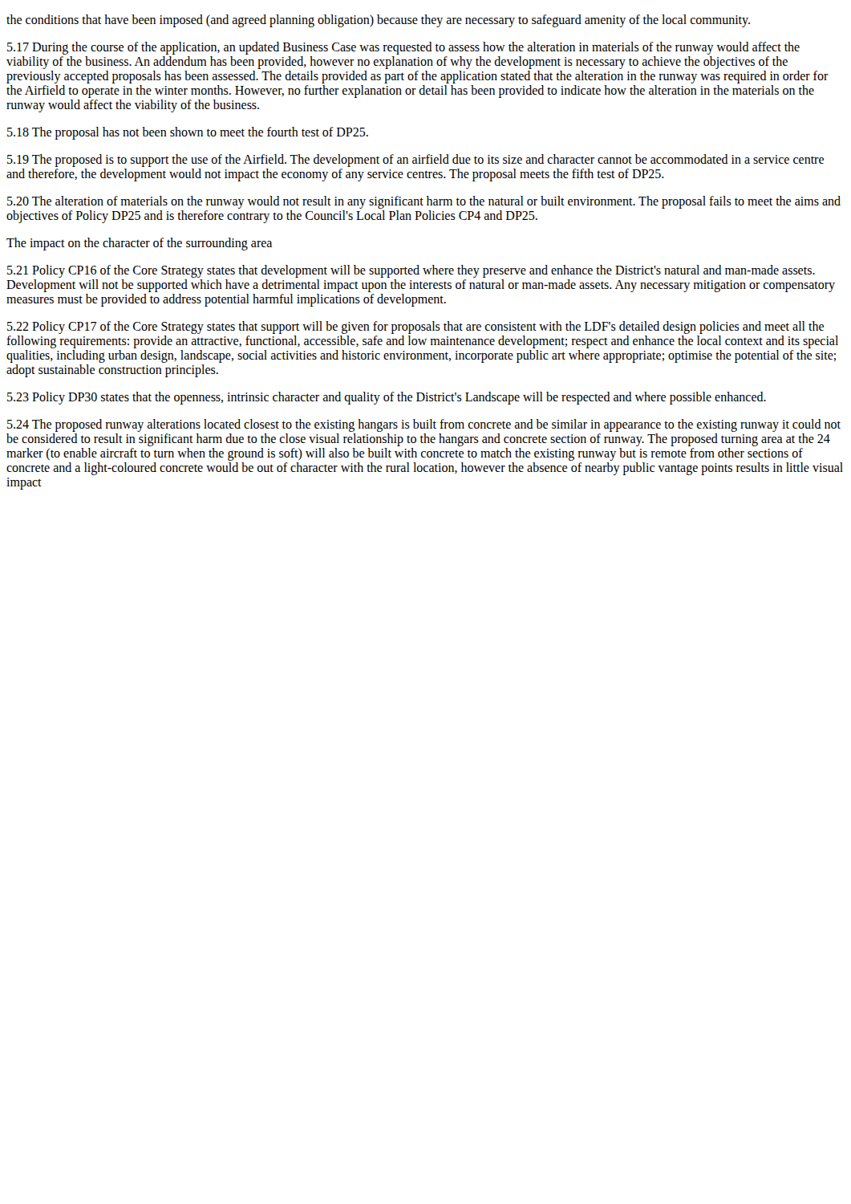the conditions that have been imposed (and agreed planning obligation) because they are necessary to safeguard amenity of the local community.
5.17 During the course of the application, an updated Business Case was requested to assess how the alteration in materials of the runway would affect the viability of the business. An addendum has been provided, however no explanation of why the development is necessary to achieve the objectives of the previously accepted proposals has been assessed. The details provided as part of the application stated that the alteration in the runway was required in order for the Airfield to operate in the winter months. However, no further explanation or detail has been provided to indicate how the alteration in the materials on the runway would affect the viability of the business.
5.18 The proposal has not been shown to meet the fourth test of DP25.
5.19 The proposed is to support the use of the Airfield. The development of an airfield due to its size and character cannot be accommodated in a service centre and therefore, the development would not impact the economy of any service centres. The proposal meets the fifth test of DP25.
5.20 The alteration of materials on the runway would not result in any significant harm to the natural or built environment. The proposal fails to meet the aims and objectives of Policy DP25 and is therefore contrary to the Council's Local Plan Policies CP4 and DP25.
The impact on the character of the surrounding area
5.21 Policy CP16 of the Core Strategy states that development will be supported where they preserve and enhance the District's natural and man-made assets. Development will not be supported which have a detrimental impact upon the interests of natural or man-made assets. Any necessary mitigation or compensatory measures must be provided to address potential harmful implications of development.
5.22 Policy CP17 of the Core Strategy states that support will be given for proposals that are consistent with the LDF's detailed design policies and meet all the following requirements: provide an attractive, functional, accessible, safe and low maintenance development; respect and enhance the local context and its special qualities, including urban design, landscape, social activities and historic environment, incorporate public art where appropriate; optimise the potential of the site; adopt sustainable construction principles.
5.23 Policy DP30 states that the openness, intrinsic character and quality of the District's Landscape will be respected and where possible enhanced.
5.24 The proposed runway alterations located closest to the existing hangars is built from concrete and be similar in appearance to the existing runway it could not be considered to result in significant harm due to the close visual relationship to the hangars and concrete section of runway. The proposed turning area at the 24 marker (to enable aircraft to turn when the ground is soft) will also be built with concrete to match the existing runway but is remote from other sections of concrete and a light-coloured concrete would be out of character with the rural location, however the absence of nearby public vantage points results in little visual impact